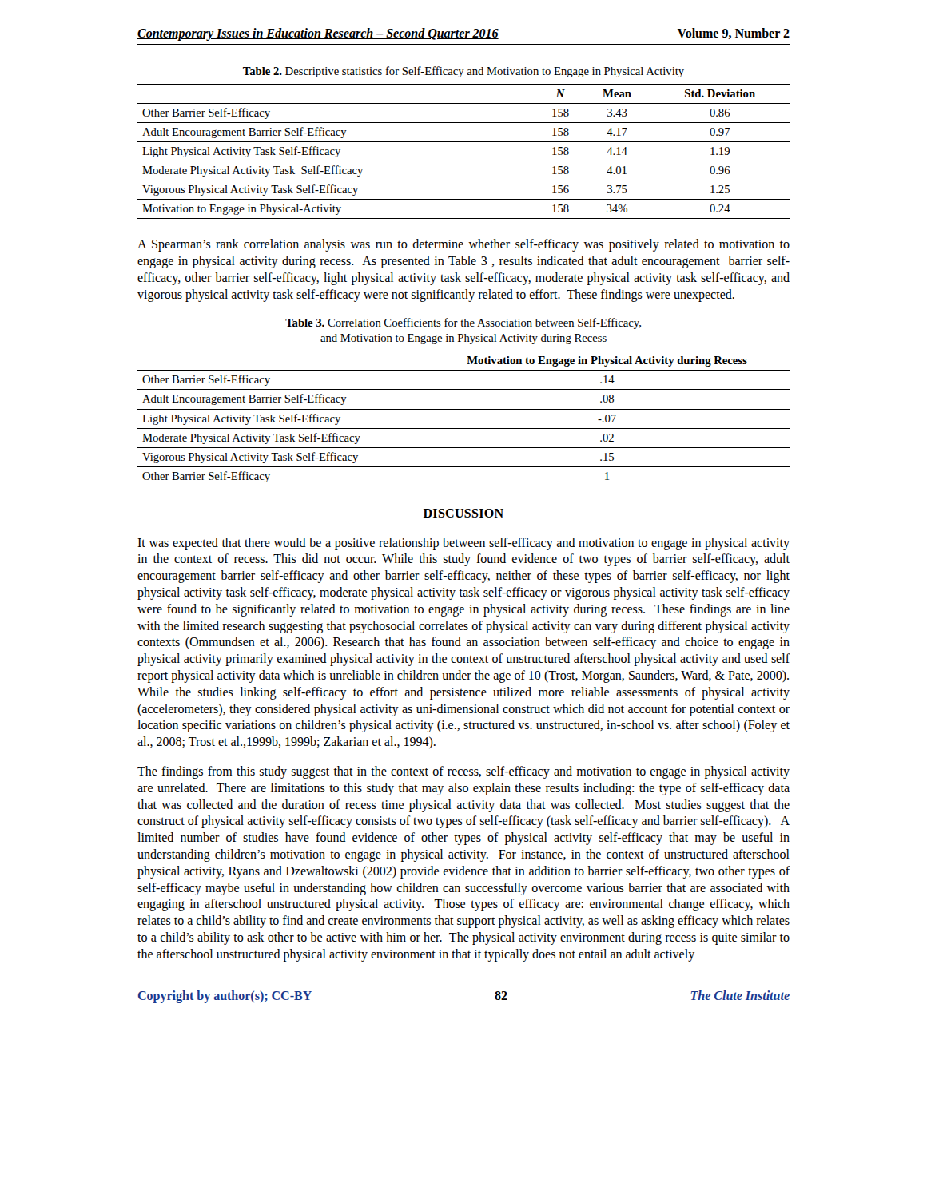Contemporary Issues in Education Research – Second Quarter 2016 Volume 9, Number 2
Table 2. Descriptive statistics for Self-Efficacy and Motivation to Engage in Physical Activity
| | N | Mean | Std. Deviation |
| --- | --- | --- | --- |
| Other Barrier Self-Efficacy | 158 | 3.43 | 0.86 |
| Adult Encouragement Barrier Self-Efficacy | 158 | 4.17 | 0.97 |
| Light Physical Activity Task Self-Efficacy | 158 | 4.14 | 1.19 |
| Moderate Physical Activity Task Self-Efficacy | 158 | 4.01 | 0.96 |
| Vigorous Physical Activity Task Self-Efficacy | 156 | 3.75 | 1.25 |
| Motivation to Engage in Physical-Activity | 158 | 34% | 0.24 |
A Spearman’s rank correlation analysis was run to determine whether self-efficacy was positively related to motivation to engage in physical activity during recess. As presented in Table 3 , results indicated that adult encouragement barrier self-efficacy, other barrier self-efficacy, light physical activity task self-efficacy, moderate physical activity task self-efficacy, and vigorous physical activity task self-efficacy were not significantly related to effort. These findings were unexpected.
Table 3. Correlation Coefficients for the Association between Self-Efficacy, and Motivation to Engage in Physical Activity during Recess
| | Motivation to Engage in Physical Activity during Recess |
| --- | --- |
| Other Barrier Self-Efficacy | .14 |
| Adult Encouragement Barrier Self-Efficacy | .08 |
| Light Physical Activity Task Self-Efficacy | -.07 |
| Moderate Physical Activity Task Self-Efficacy | .02 |
| Vigorous Physical Activity Task Self-Efficacy | .15 |
| Other Barrier Self-Efficacy | 1 |
DISCUSSION
It was expected that there would be a positive relationship between self-efficacy and motivation to engage in physical activity in the context of recess. This did not occur. While this study found evidence of two types of barrier self-efficacy, adult encouragement barrier self-efficacy and other barrier self-efficacy, neither of these types of barrier self-efficacy, nor light physical activity task self-efficacy, moderate physical activity task self-efficacy or vigorous physical activity task self-efficacy were found to be significantly related to motivation to engage in physical activity during recess. These findings are in line with the limited research suggesting that psychosocial correlates of physical activity can vary during different physical activity contexts (Ommundsen et al., 2006). Research that has found an association between self-efficacy and choice to engage in physical activity primarily examined physical activity in the context of unstructured afterschool physical activity and used self report physical activity data which is unreliable in children under the age of 10 (Trost, Morgan, Saunders, Ward, & Pate, 2000). While the studies linking self-efficacy to effort and persistence utilized more reliable assessments of physical activity (accelerometers), they considered physical activity as uni-dimensional construct which did not account for potential context or location specific variations on children’s physical activity (i.e., structured vs. unstructured, in-school vs. after school) (Foley et al., 2008; Trost et al.,1999b, 1999b; Zakarian et al., 1994).
The findings from this study suggest that in the context of recess, self-efficacy and motivation to engage in physical activity are unrelated. There are limitations to this study that may also explain these results including: the type of self-efficacy data that was collected and the duration of recess time physical activity data that was collected. Most studies suggest that the construct of physical activity self-efficacy consists of two types of self-efficacy (task self-efficacy and barrier self-efficacy). A limited number of studies have found evidence of other types of physical activity self-efficacy that may be useful in understanding children’s motivation to engage in physical activity. For instance, in the context of unstructured afterschool physical activity, Ryans and Dzewaltowski (2002) provide evidence that in addition to barrier self-efficacy, two other types of self-efficacy maybe useful in understanding how children can successfully overcome various barrier that are associated with engaging in afterschool unstructured physical activity. Those types of efficacy are: environmental change efficacy, which relates to a child’s ability to find and create environments that support physical activity, as well as asking efficacy which relates to a child’s ability to ask other to be active with him or her. The physical activity environment during recess is quite similar to the afterschool unstructured physical activity environment in that it typically does not entail an adult actively
Copyright by author(s); CC-BY 82 The Clute Institute